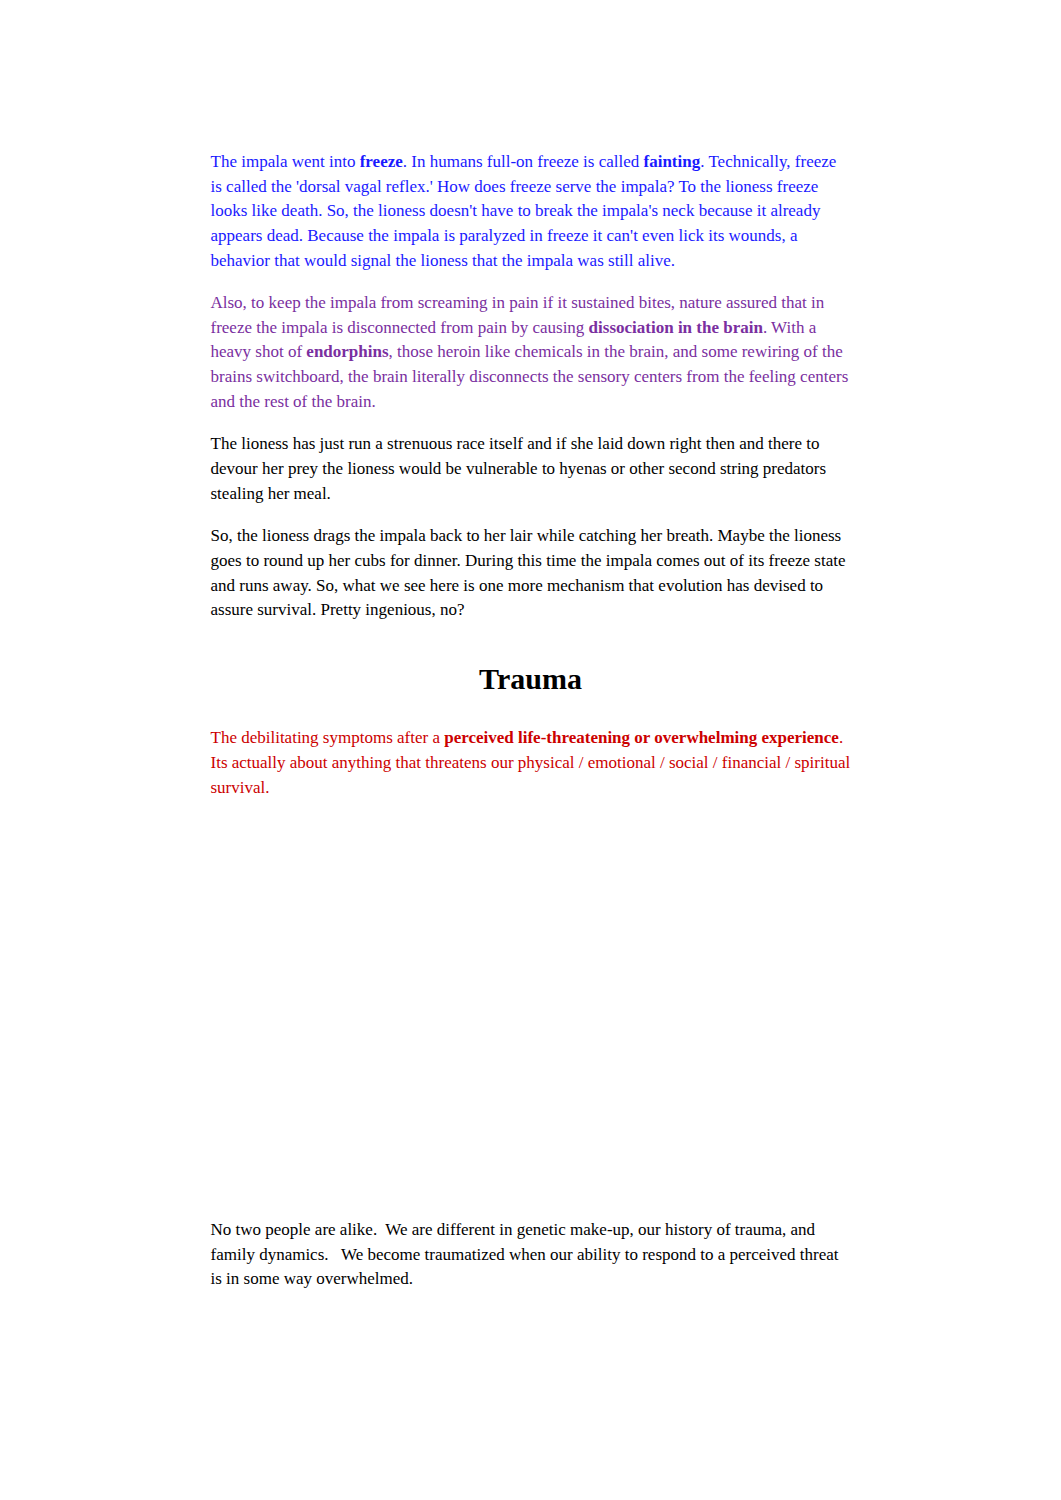The impala went into freeze. In humans full-on freeze is called fainting. Technically, freeze is called the 'dorsal vagal reflex.' How does freeze serve the impala? To the lioness freeze looks like death. So, the lioness doesn't have to break the impala's neck because it already appears dead. Because the impala is paralyzed in freeze it can't even lick its wounds, a behavior that would signal the lioness that the impala was still alive.
Also, to keep the impala from screaming in pain if it sustained bites, nature assured that in freeze the impala is disconnected from pain by causing dissociation in the brain. With a heavy shot of endorphins, those heroin like chemicals in the brain, and some rewiring of the brains switchboard, the brain literally disconnects the sensory centers from the feeling centers and the rest of the brain.
The lioness has just run a strenuous race itself and if she laid down right then and there to devour her prey the lioness would be vulnerable to hyenas or other second string predators stealing her meal.
So, the lioness drags the impala back to her lair while catching her breath. Maybe the lioness goes to round up her cubs for dinner. During this time the impala comes out of its freeze state and runs away. So, what we see here is one more mechanism that evolution has devised to assure survival. Pretty ingenious, no?
Trauma
The debilitating symptoms after a perceived life-threatening or overwhelming experience. Its actually about anything that threatens our physical / emotional / social / financial / spiritual survival.
No two people are alike. We are different in genetic make-up, our history of trauma, and family dynamics. We become traumatized when our ability to respond to a perceived threat is in some way overwhelmed.